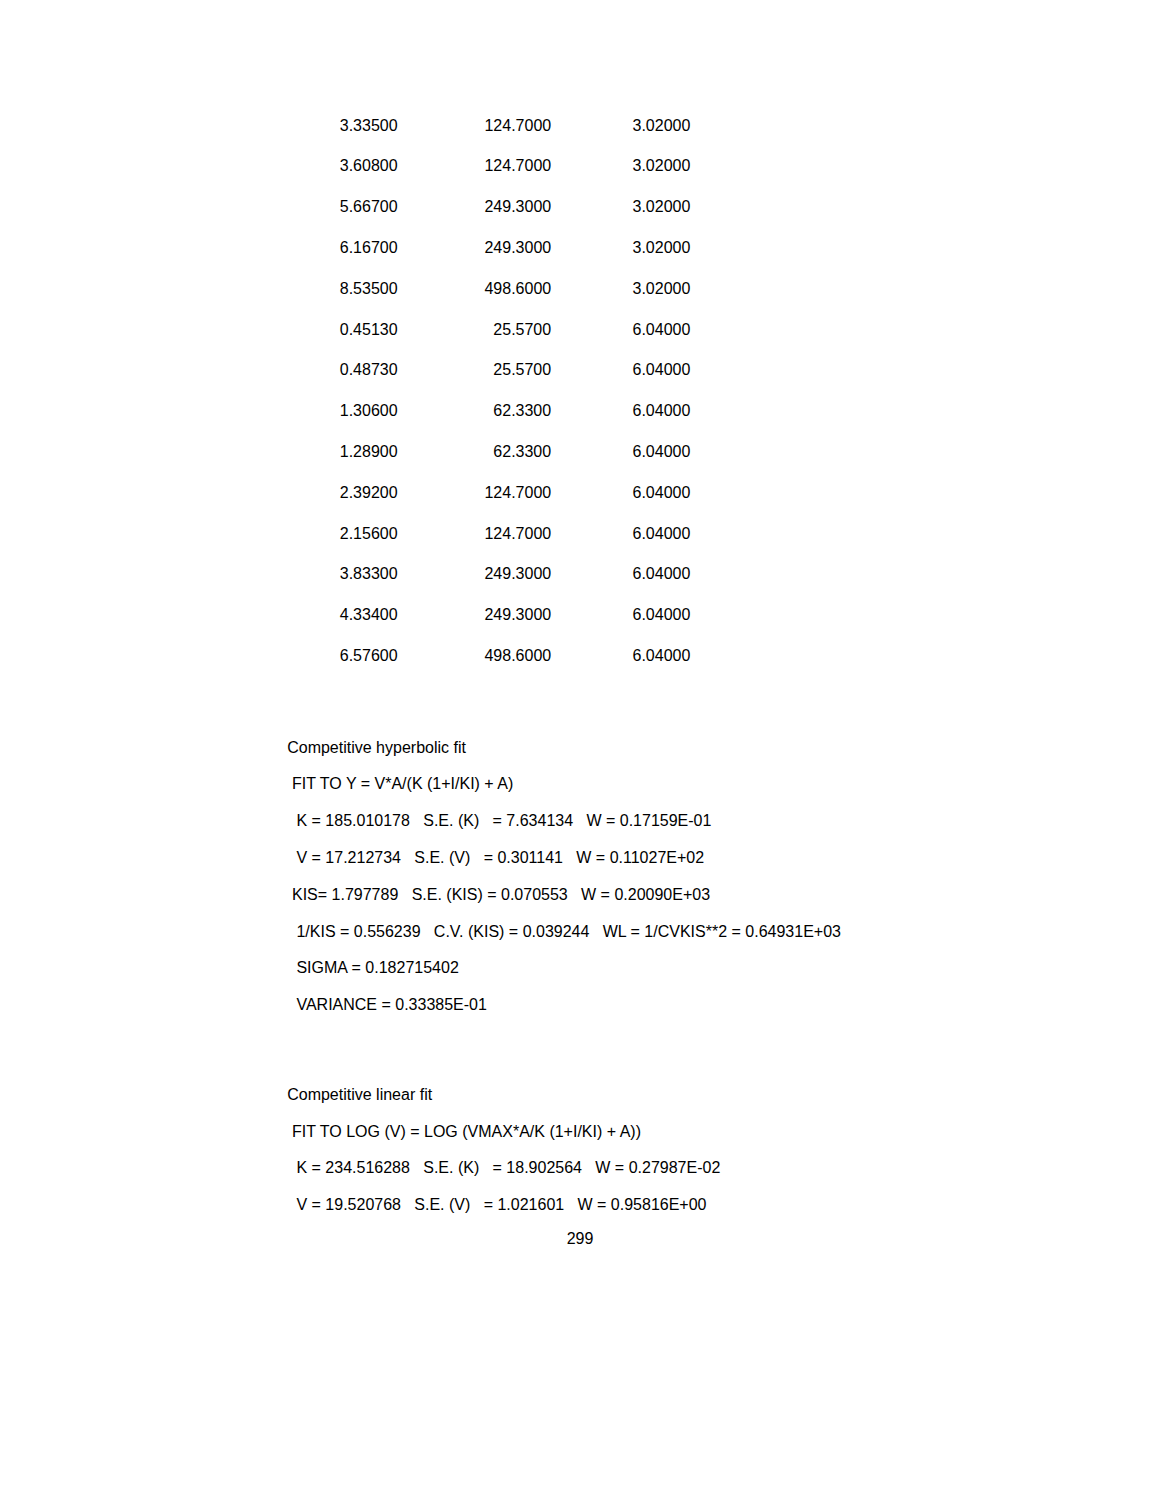| 3.33500 | 124.7000 | 3.02000 |
| 3.60800 | 124.7000 | 3.02000 |
| 5.66700 | 249.3000 | 3.02000 |
| 6.16700 | 249.3000 | 3.02000 |
| 8.53500 | 498.6000 | 3.02000 |
| 0.45130 | 25.5700 | 6.04000 |
| 0.48730 | 25.5700 | 6.04000 |
| 1.30600 | 62.3300 | 6.04000 |
| 1.28900 | 62.3300 | 6.04000 |
| 2.39200 | 124.7000 | 6.04000 |
| 2.15600 | 124.7000 | 6.04000 |
| 3.83300 | 249.3000 | 6.04000 |
| 4.33400 | 249.3000 | 6.04000 |
| 6.57600 | 498.6000 | 6.04000 |
Competitive hyperbolic fit
FIT TO Y = V*A/(K (1+I/KI) + A)
K = 185.010178 S.E. (K) = 7.634134 W = 0.17159E-01
V = 17.212734 S.E. (V) = 0.301141 W = 0.11027E+02
KIS= 1.797789 S.E. (KIS) = 0.070553 W = 0.20090E+03
1/KIS = 0.556239 C.V. (KIS) = 0.039244 WL = 1/CVKIS**2 = 0.64931E+03
SIGMA = 0.182715402
VARIANCE = 0.33385E-01
Competitive linear fit
FIT TO LOG (V) = LOG (VMAX*A/K (1+I/KI) + A))
K = 234.516288 S.E. (K) = 18.902564 W = 0.27987E-02
V = 19.520768 S.E. (V) = 1.021601 W = 0.95816E+00
299